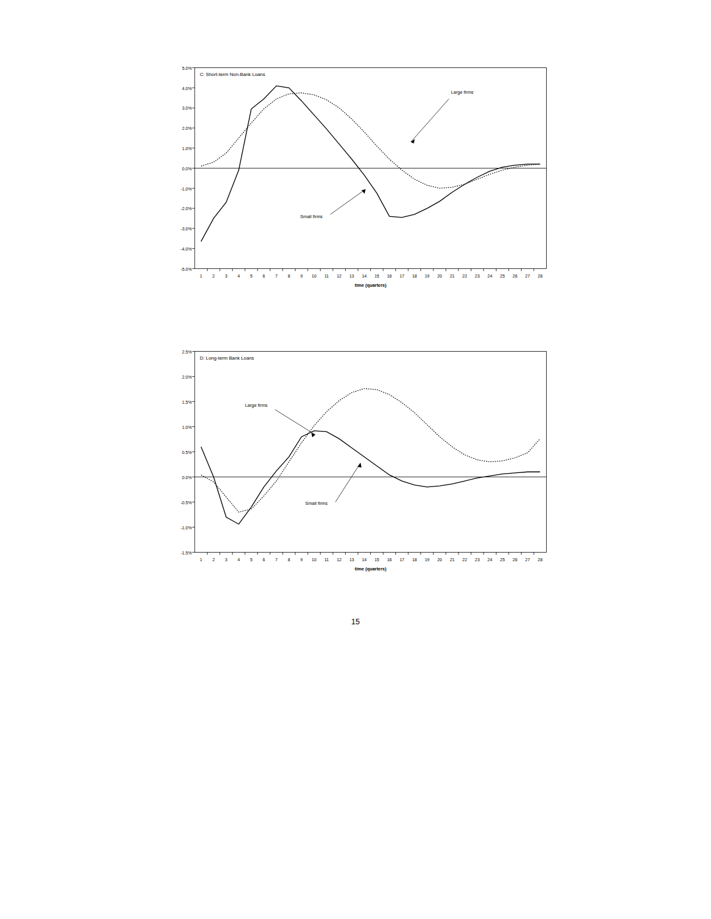5.0% 4.0% 3.0% 2.0% 1.0% 0.0% -1.0% -2.0% -3.0% -4.0% -5.0% 1 2 3 4 5 6 7 8 9 10 11 12 13 14 15 16 17 18 19 20 21 22 23 24 25 26 27 28 time (quarters) C: Short-term Non-Bank Loans Large firms Small firms
2.5% 2.0% 1.5% 1.0% 0.5% 0.0% -0.5% -1.0% -1.5% 1 2 3 4 5 6 7 8 9 10 11 12 13 14 15 16 17 18 19 20 21 22 23 24 25 26 27 28 time (quarters) D: Long-term Bank Loans Large firms Small firms
15